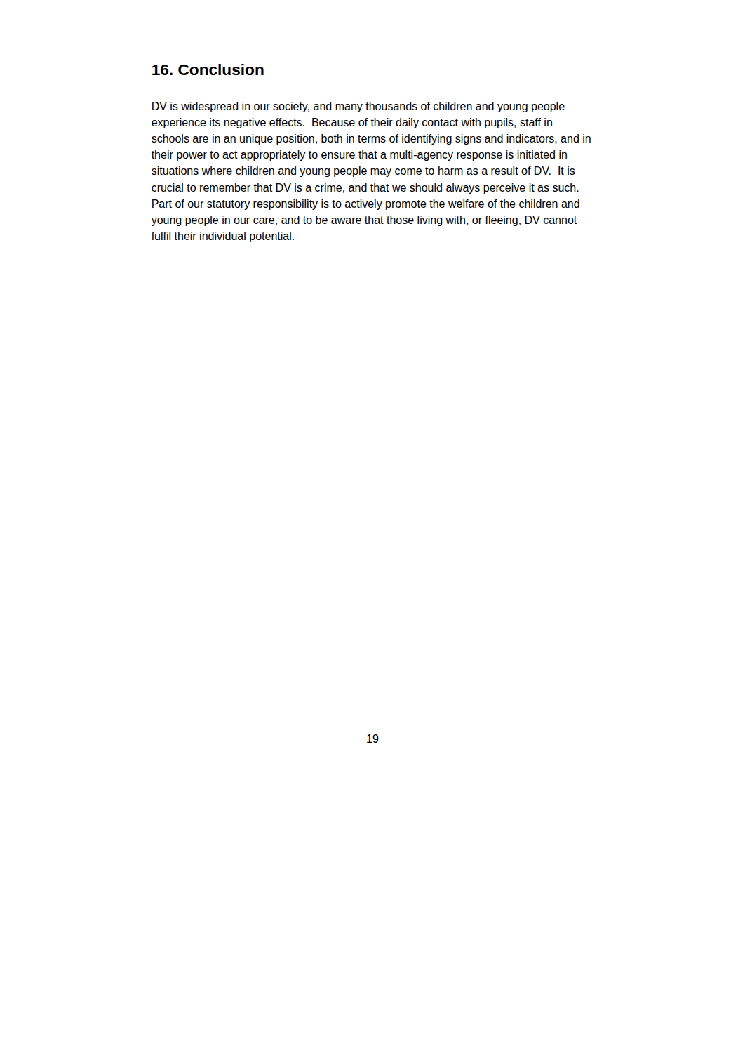16. Conclusion
DV is widespread in our society, and many thousands of children and young people experience its negative effects. Because of their daily contact with pupils, staff in schools are in an unique position, both in terms of identifying signs and indicators, and in their power to act appropriately to ensure that a multi-agency response is initiated in situations where children and young people may come to harm as a result of DV. It is crucial to remember that DV is a crime, and that we should always perceive it as such. Part of our statutory responsibility is to actively promote the welfare of the children and young people in our care, and to be aware that those living with, or fleeing, DV cannot fulfil their individual potential.
19